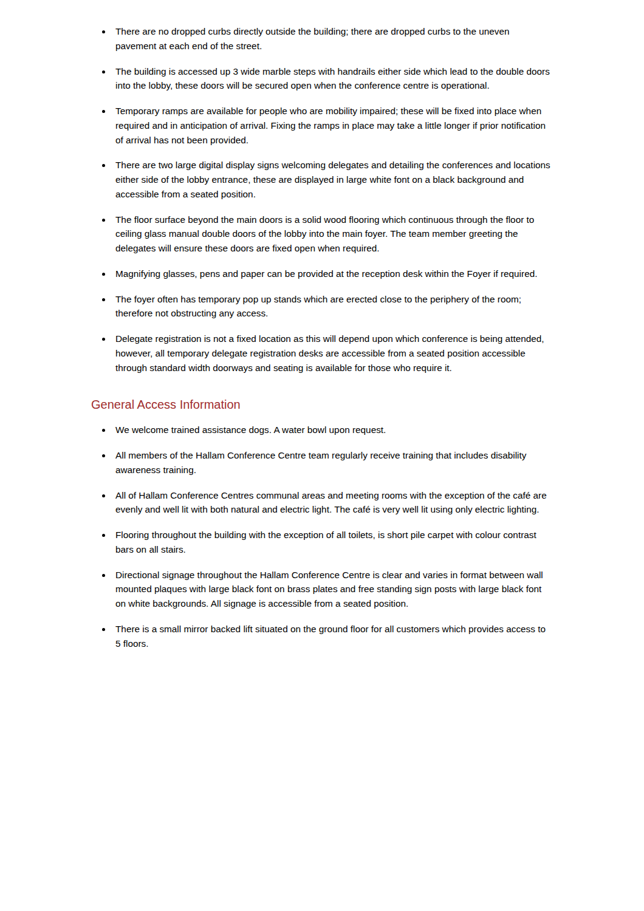There are no dropped curbs directly outside the building; there are dropped curbs to the uneven pavement at each end of the street.
The building is accessed up 3 wide marble steps with handrails either side which lead to the double doors into the lobby, these doors will be secured open when the conference centre is operational.
Temporary ramps are available for people who are mobility impaired; these will be fixed into place when required and in anticipation of arrival. Fixing the ramps in place may take a little longer if prior notification of arrival has not been provided.
There are two large digital display signs welcoming delegates and detailing the conferences and locations either side of the lobby entrance, these are displayed in large white font on a black background and accessible from a seated position.
The floor surface beyond the main doors is a solid wood flooring which continuous through the floor to ceiling glass manual double doors of the lobby into the main foyer. The team member greeting the delegates will ensure these doors are fixed open when required.
Magnifying glasses, pens and paper can be provided at the reception desk within the Foyer if required.
The foyer often has temporary pop up stands which are erected close to the periphery of the room; therefore not obstructing any access.
Delegate registration is not a fixed location as this will depend upon which conference is being attended, however, all temporary delegate registration desks are accessible from a seated position accessible through standard width doorways and seating is available for those who require it.
General Access Information
We welcome trained assistance dogs. A water bowl upon request.
All members of the Hallam Conference Centre team regularly receive training that includes disability awareness training.
All of Hallam Conference Centres communal areas and meeting rooms with the exception of the café are evenly and well lit with both natural and electric light. The café is very well lit using only electric lighting.
Flooring throughout the building with the exception of all toilets, is short pile carpet with colour contrast bars on all stairs.
Directional signage throughout the Hallam Conference Centre is clear and varies in format between wall mounted plaques with large black font on brass plates and free standing sign posts with large black font on white backgrounds. All signage is accessible from a seated position.
There is a small mirror backed lift situated on the ground floor for all customers which provides access to 5 floors.